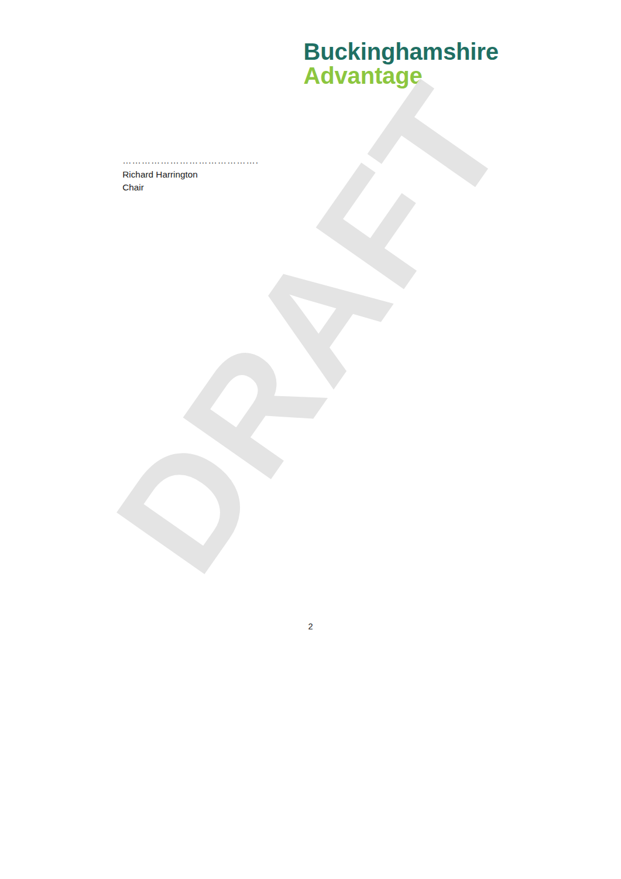DRAFT
Buckinghamshire Advantage
……………………………………. Richard Harrington Chair
2